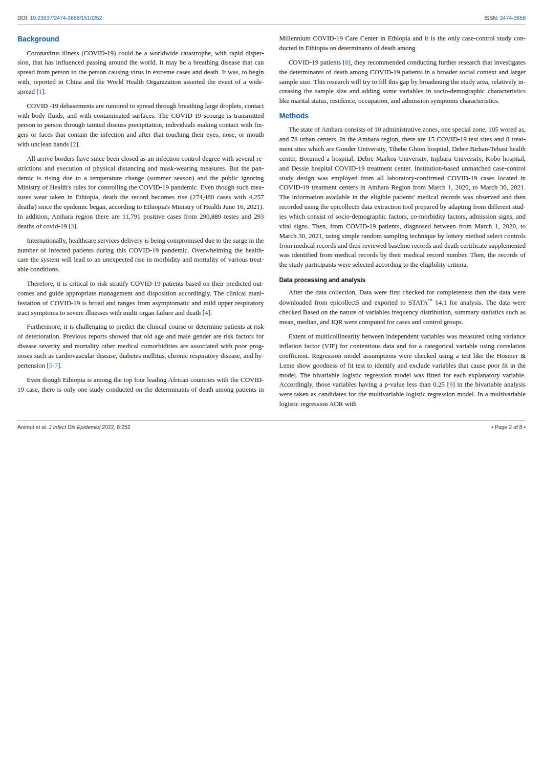DOI: 10.23937/2474-3658/1510252
ISSN: 2474-3658
Background
Coronavirus illness (COVID-19) could be a worldwide catastrophe, with rapid dispersion, that has influenced passing around the world. It may be a breathing disease that can spread from person to the person causing virus in extreme cases and death. It was, to begin with, reported in China and the World Health Organization asserted the event of a widespread [1].
COVID -19 debasements are rumored to spread through breathing large droplets, contact with body fluids, and with contaminated surfaces. The COVID-19 scourge is transmitted person to person through tainted discuss precipitation, individuals making contact with fingers or faces that contain the infection and after that touching their eyes, nose, or mouth with unclean hands [2].
All arrive borders have since been closed as an infection control degree with several restrictions and execution of physical distancing and mask-wearing measures. But the pandemic is rising due to a temperature change (summer season) and the public ignoring Ministry of Health's rules for controlling the COVID-19 pandemic. Even though such measures wear taken in Ethiopia, death the record becomes rise (274,480 cases with 4,257 deaths) since the epidemic began, according to Ethiopia's Ministry of Health June 16, 2021). In addition, Amhara region there are 11,791 positive cases from 290,889 testes and 293 deaths of covid-19 [3].
Internationally, healthcare services delivery is being compromised due to the surge in the number of infected patients during this COVID-19 pandemic. Overwhelming the health-care the system will lead to an unexpected rise in morbidity and mortality of various treatable conditions.
Therefore, it is critical to risk stratify COVID-19 patients based on their predicted outcomes and guide appropriate management and disposition accordingly. The clinical manifestation of COVID-19 is broad and ranges from asymptomatic and mild upper respiratory tract symptoms to severe illnesses with multi-organ failure and death [4].
Furthermore, it is challenging to predict the clinical course or determine patients at risk of deterioration. Previous reports showed that old age and male gender are risk factors for disease severity and mortality other medical comorbidities are associated with poor prognoses such as cardiovascular disease, diabetes mellitus, chronic respiratory disease, and hypertension [5-7].
Even though Ethiopia is among the top four leading African countries with the COVID-19 case, there is only one study conducted on the determinants of death among patients in Millennium COVID-19 Care Center in Ethiopia and it is the only case-control study conducted in Ethiopia on determinants of death among
COVID-19 patients [8], they recommended conducting further research that investigates the determinants of death among COVID-19 patients in a broader social context and larger sample size. This research will try to fill this gap by broadening the study area, relatively increasing the sample size and adding some variables in socio-demographic characteristics like marital status, residence, occupation, and admission symptoms characteristics.
Methods
The state of Amhara consists of 10 administrative zones, one special zone, 105 wored as, and 78 urban centers. In the Amhara region, there are 15 COVID-19 test sites and 8 treatment sites which are Gonder University, Tibebe Ghion hospital, Debre Birhan-Tebasi health center, Borumed a hospital, Debre Markos University, Injibara University, Kobo hospital, and Dessie hospital COVID-19 treatment center. Institution-based unmatched case-control study design was employed from all laboratory-confirmed COVID-19 cases located in COVID-19 treatment centers in Amhara Region from March 1, 2020, to March 30, 2021. The information available in the eligible patients' medical records was observed and then recorded using the epicollect5 data extraction tool prepared by adapting from different studies which consist of socio-demographic factors, co-morbidity factors, admission signs, and vital signs. Then, from COVID-19 patients, diagnosed between from March 1, 2020, to March 30, 2021, using simple random sampling technique by lottery method select controls from medical records and then reviewed baseline records and death certificate supplemented was identified from medical records by their medical record number. Then, the records of the study participants were selected according to the eligibility criteria.
Data processing and analysis
After the data collection, Data were first checked for completeness then the data were downloaded from epicollect5 and exported to STATA™ 14.1 for analysis. The data were checked Based on the nature of variables frequency distribution, summary statistics such as mean, median, and IQR were computed for cases and control groups.
Extent of multicollinearity between independent variables was measured using variance inflation factor (VIF) for contentious data and for a categorical variable using correlation coefficient. Regression model assumptions were checked using a test like the Hosmer & Leme show goodness of fit test to identify and exclude variables that cause poor fit in the model. The bivariable logistic regression model was fitted for each explanatory variable. Accordingly, those variables having a p-value less than 0.25 [9] in the bivariable analysis were taken as candidates for the multivariable logistic regression model. In a multivariable logistic regression AOR with
Animut et al. J Infect Dis Epidemiol 2022, 8:252
• Page 2 of 8 •